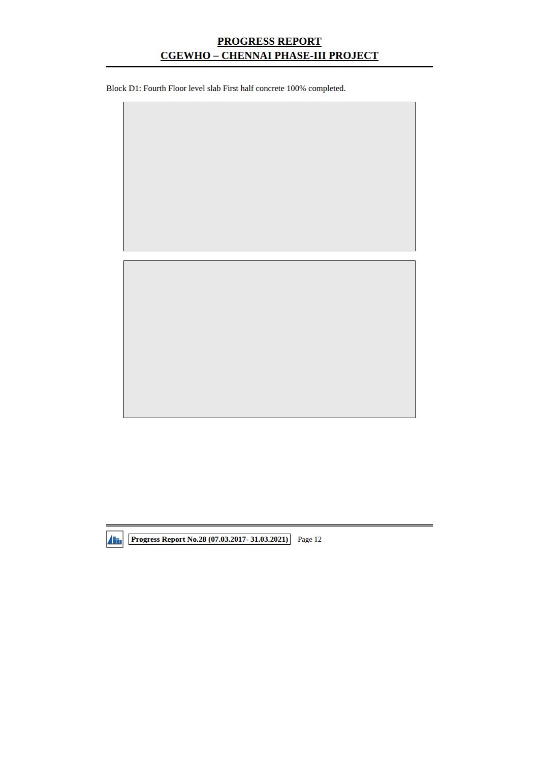PROGRESS REPORT
CGEWHO – CHENNAI PHASE-III PROJECT
Block D1: Fourth Floor level slab First half concrete 100% completed.
Progress Report No.28 (07.03.2017- 31.03.2021) Page 12